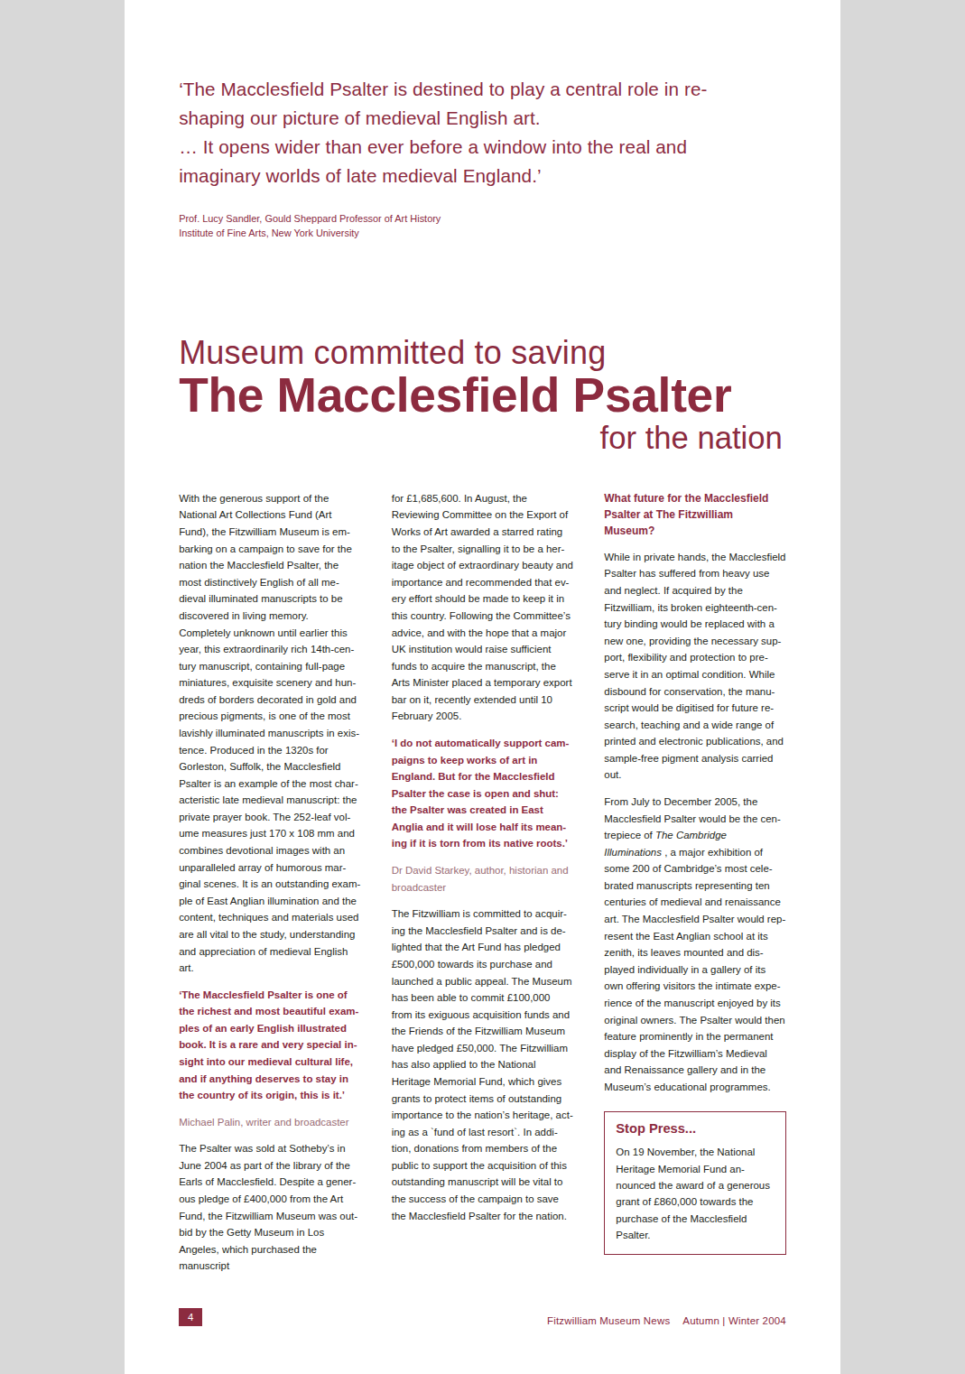‘The Macclesfield Psalter is destined to play a central role in re-shaping our picture of medieval English art. … It opens wider than ever before a window into the real and imaginary worlds of late medieval England.’
Prof. Lucy Sandler, Gould Sheppard Professor of Art History
Institute of Fine Arts, New York University
Museum committed to saving The Macclesfield Psalter for the nation
With the generous support of the National Art Collections Fund (Art Fund), the Fitzwilliam Museum is embarking on a campaign to save for the nation the Macclesfield Psalter, the most distinctively English of all medieval illuminated manuscripts to be discovered in living memory. Completely unknown until earlier this year, this extraordinarily rich 14th-century manuscript, containing full-page miniatures, exquisite scenery and hundreds of borders decorated in gold and precious pigments, is one of the most lavishly illuminated manuscripts in existence. Produced in the 1320s for Gorleston, Suffolk, the Macclesfield Psalter is an example of the most characteristic late medieval manuscript: the private prayer book. The 252-leaf volume measures just 170 x 108 mm and combines devotional images with an unparalleled array of humorous marginal scenes. It is an outstanding example of East Anglian illumination and the content, techniques and materials used are all vital to the study, understanding and appreciation of medieval English art.
‘The Macclesfield Psalter is one of the richest and most beautiful examples of an early English illustrated book. It is a rare and very special insight into our medieval cultural life, and if anything deserves to stay in the country of its origin, this is it.’
Michael Palin, writer and broadcaster
The Psalter was sold at Sotheby’s in June 2004 as part of the library of the Earls of Macclesfield. Despite a generous pledge of £400,000 from the Art Fund, the Fitzwilliam Museum was outbid by the Getty Museum in Los Angeles, which purchased the manuscript
for £1,685,600. In August, the Reviewing Committee on the Export of Works of Art awarded a starred rating to the Psalter, signalling it to be a heritage object of extraordinary beauty and importance and recommended that every effort should be made to keep it in this country. Following the Committee’s advice, and with the hope that a major UK institution would raise sufficient funds to acquire the manuscript, the Arts Minister placed a temporary export bar on it, recently extended until 10 February 2005.
‘I do not automatically support campaigns to keep works of art in England. But for the Macclesfield Psalter the case is open and shut: the Psalter was created in East Anglia and it will lose half its meaning if it is torn from its native roots.’
Dr David Starkey, author, historian and broadcaster
The Fitzwilliam is committed to acquiring the Macclesfield Psalter and is delighted that the Art Fund has pledged £500,000 towards its purchase and launched a public appeal. The Museum has been able to commit £100,000 from its exiguous acquisition funds and the Friends of the Fitzwilliam Museum have pledged £50,000. The Fitzwilliam has also applied to the National Heritage Memorial Fund, which gives grants to protect items of outstanding importance to the nation’s heritage, acting as a `fund of last resort`. In addition, donations from members of the public to support the acquisition of this outstanding manuscript will be vital to the success of the campaign to save the Macclesfield Psalter for the nation.
What future for the Macclesfield Psalter at The Fitzwilliam Museum?
While in private hands, the Macclesfield Psalter has suffered from heavy use and neglect. If acquired by the Fitzwilliam, its broken eighteenth-century binding would be replaced with a new one, providing the necessary support, flexibility and protection to preserve it in an optimal condition. While disbound for conservation, the manuscript would be digitised for future research, teaching and a wide range of printed and electronic publications, and sample-free pigment analysis carried out.
From July to December 2005, the Macclesfield Psalter would be the centrepiece of The Cambridge Illuminations , a major exhibition of some 200 of Cambridge’s most celebrated manuscripts representing ten centuries of medieval and renaissance art. The Macclesfield Psalter would represent the East Anglian school at its zenith, its leaves mounted and displayed individually in a gallery of its own offering visitors the intimate experience of the manuscript enjoyed by its original owners. The Psalter would then feature prominently in the permanent display of the Fitzwilliam’s Medieval and Renaissance gallery and in the Museum’s educational programmes.
Stop Press...
On 19 November, the National Heritage Memorial Fund announced the award of a generous grant of £860,000 towards the purchase of the Macclesfield Psalter.
4
Fitzwilliam Museum News Autumn | Winter 2004